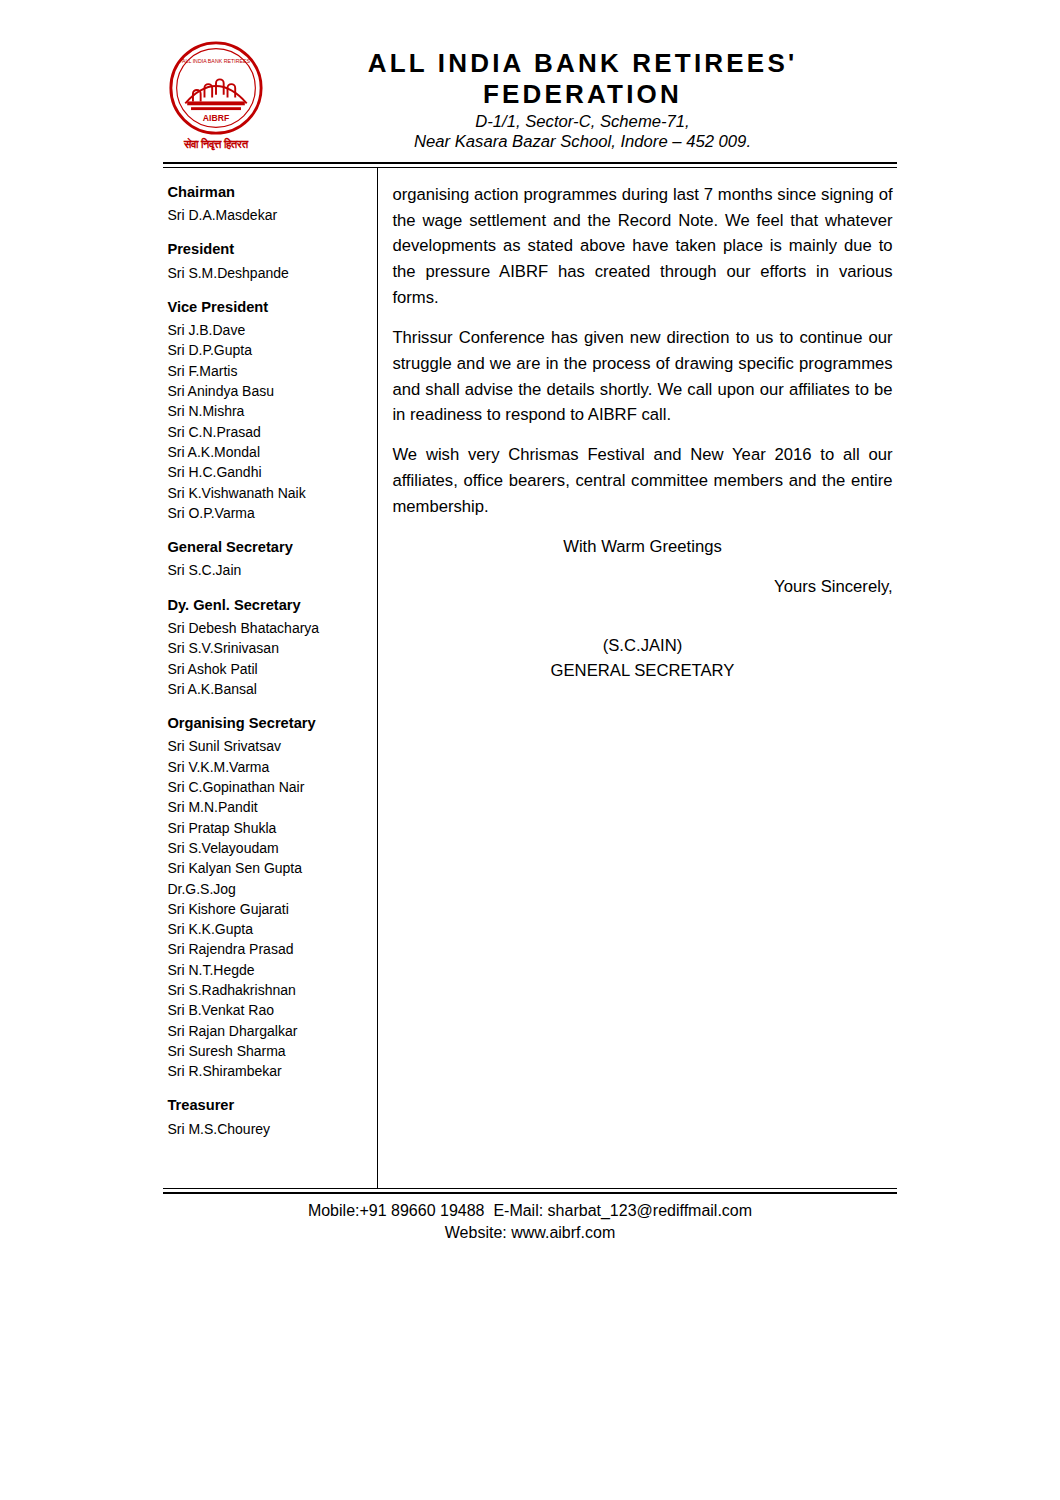AIBRF ALL INDIA BANK RETIREES
सेवा निवृत्त हितरत
ALL INDIA BANK RETIREES' FEDERATION
D-1/1, Sector-C, Scheme-71,
Near Kasara Bazar School, Indore – 452 009.
Chairman
Sri D.A.Masdekar
President
Sri S.M.Deshpande
Vice President
Sri J.B.Dave
Sri D.P.Gupta
Sri F.Martis
Sri Anindya Basu
Sri N.Mishra
Sri C.N.Prasad
Sri A.K.Mondal
Sri H.C.Gandhi
Sri K.Vishwanath Naik
Sri O.P.Varma
General Secretary
Sri S.C.Jain
Dy. Genl. Secretary
Sri Debesh Bhatacharya
Sri S.V.Srinivasan
Sri Ashok Patil
Sri A.K.Bansal
Organising Secretary
Sri Sunil Srivatsav
Sri V.K.M.Varma
Sri C.Gopinathan Nair
Sri M.N.Pandit
Sri Pratap Shukla
Sri S.Velayoudam
Sri Kalyan Sen Gupta
Dr.G.S.Jog
Sri Kishore Gujarati
Sri K.K.Gupta
Sri Rajendra Prasad
Sri N.T.Hegde
Sri S.Radhakrishnan
Sri B.Venkat Rao
Sri Rajan Dhargalkar
Sri Suresh Sharma
Sri R.Shirambekar
Treasurer
Sri M.S.Chourey
organising action programmes during last 7 months since signing of the wage settlement and the Record Note. We feel that whatever developments as stated above have taken place is mainly due to the pressure AIBRF has created through our efforts in various forms.
Thrissur Conference has given new direction to us to continue our struggle and we are in the process of drawing specific programmes and shall advise the details shortly. We call upon our affiliates to be in readiness to respond to AIBRF call.
We wish very Chrismas Festival and New Year 2016 to all our affiliates, office bearers, central committee members and the entire membership.
With Warm Greetings
Yours Sincerely,
(S.C.JAIN)
GENERAL SECRETARY
Mobile:+91 89660 19488 E-Mail: sharbat_123@rediffmail.com
Website: www.aibrf.com